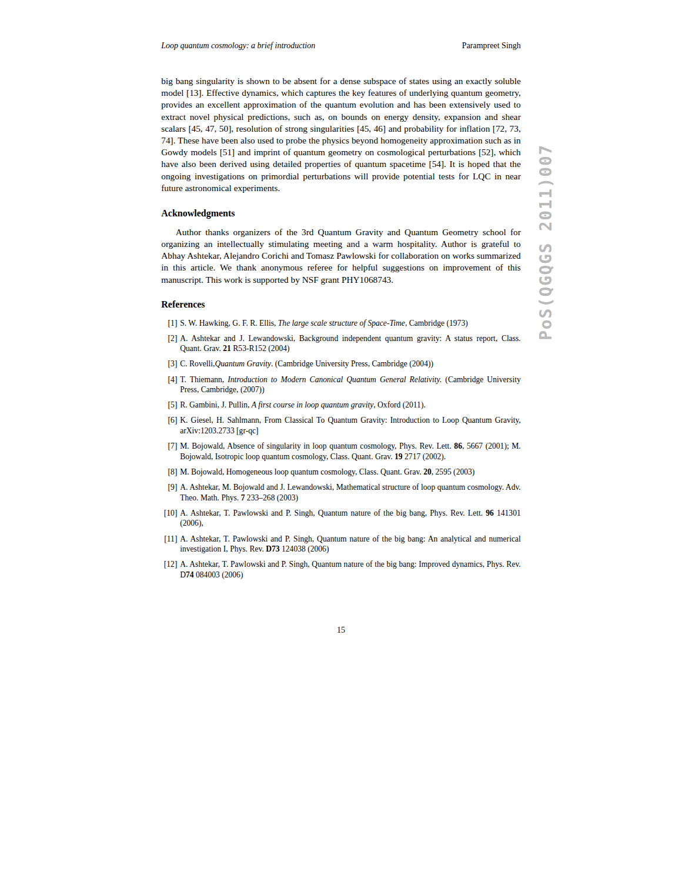PoS(QGQGS 2011)007
Loop quantum cosmology: a brief introduction Parampreet Singh
big bang singularity is shown to be absent for a dense subspace of states using an exactly soluble model [13]. Effective dynamics, which captures the key features of underlying quantum geometry, provides an excellent approximation of the quantum evolution and has been extensively used to extract novel physical predictions, such as, on bounds on energy density, expansion and shear scalars [45, 47, 50], resolution of strong singularities [45, 46] and probability for inflation [72, 73, 74]. These have been also used to probe the physics beyond homogeneity approximation such as in Gowdy models [51] and imprint of quantum geometry on cosmological perturbations [52], which have also been derived using detailed properties of quantum spacetime [54]. It is hoped that the ongoing investigations on primordial perturbations will provide potential tests for LQC in near future astronomical experiments.
Acknowledgments
Author thanks organizers of the 3rd Quantum Gravity and Quantum Geometry school for organizing an intellectually stimulating meeting and a warm hospitality. Author is grateful to Abhay Ashtekar, Alejandro Corichi and Tomasz Pawlowski for collaboration on works summarized in this article. We thank anonymous referee for helpful suggestions on improvement of this manuscript. This work is supported by NSF grant PHY1068743.
References
1 S. W. Hawking, G. F. R. Ellis, The large scale structure of Space-Time, Cambridge (1973)
2 A. Ashtekar and J. Lewandowski, Background independent quantum gravity: A status report, Class. Quant. Grav. 21 R53-R152 (2004)
3 C. Rovelli,Quantum Gravity. (Cambridge University Press, Cambridge (2004))
4 T. Thiemann, Introduction to Modern Canonical Quantum General Relativity. (Cambridge University Press, Cambridge, (2007))
5 R. Gambini, J. Pullin, A first course in loop quantum gravity, Oxford (2011).
6 K. Giesel, H. Sahlmann, From Classical To Quantum Gravity: Introduction to Loop Quantum Gravity, arXiv:1203.2733 [gr-qc]
7 M. Bojowald, Absence of singularity in loop quantum cosmology, Phys. Rev. Lett. 86, 5667 (2001); M. Bojowald, Isotropic loop quantum cosmology, Class. Quant. Grav. 19 2717 (2002).
8 M. Bojowald, Homogeneous loop quantum cosmology, Class. Quant. Grav. 20, 2595 (2003)
9 A. Ashtekar, M. Bojowald and J. Lewandowski, Mathematical structure of loop quantum cosmology. Adv. Theo. Math. Phys. 7 233–268 (2003)
10 A. Ashtekar, T. Pawlowski and P. Singh, Quantum nature of the big bang, Phys. Rev. Lett. 96 141301 (2006),
11 A. Ashtekar, T. Pawlowski and P. Singh, Quantum nature of the big bang: An analytical and numerical investigation I, Phys. Rev. D73 124038 (2006)
12 A. Ashtekar, T. Pawlowski and P. Singh, Quantum nature of the big bang: Improved dynamics, Phys. Rev. D74 084003 (2006)
15